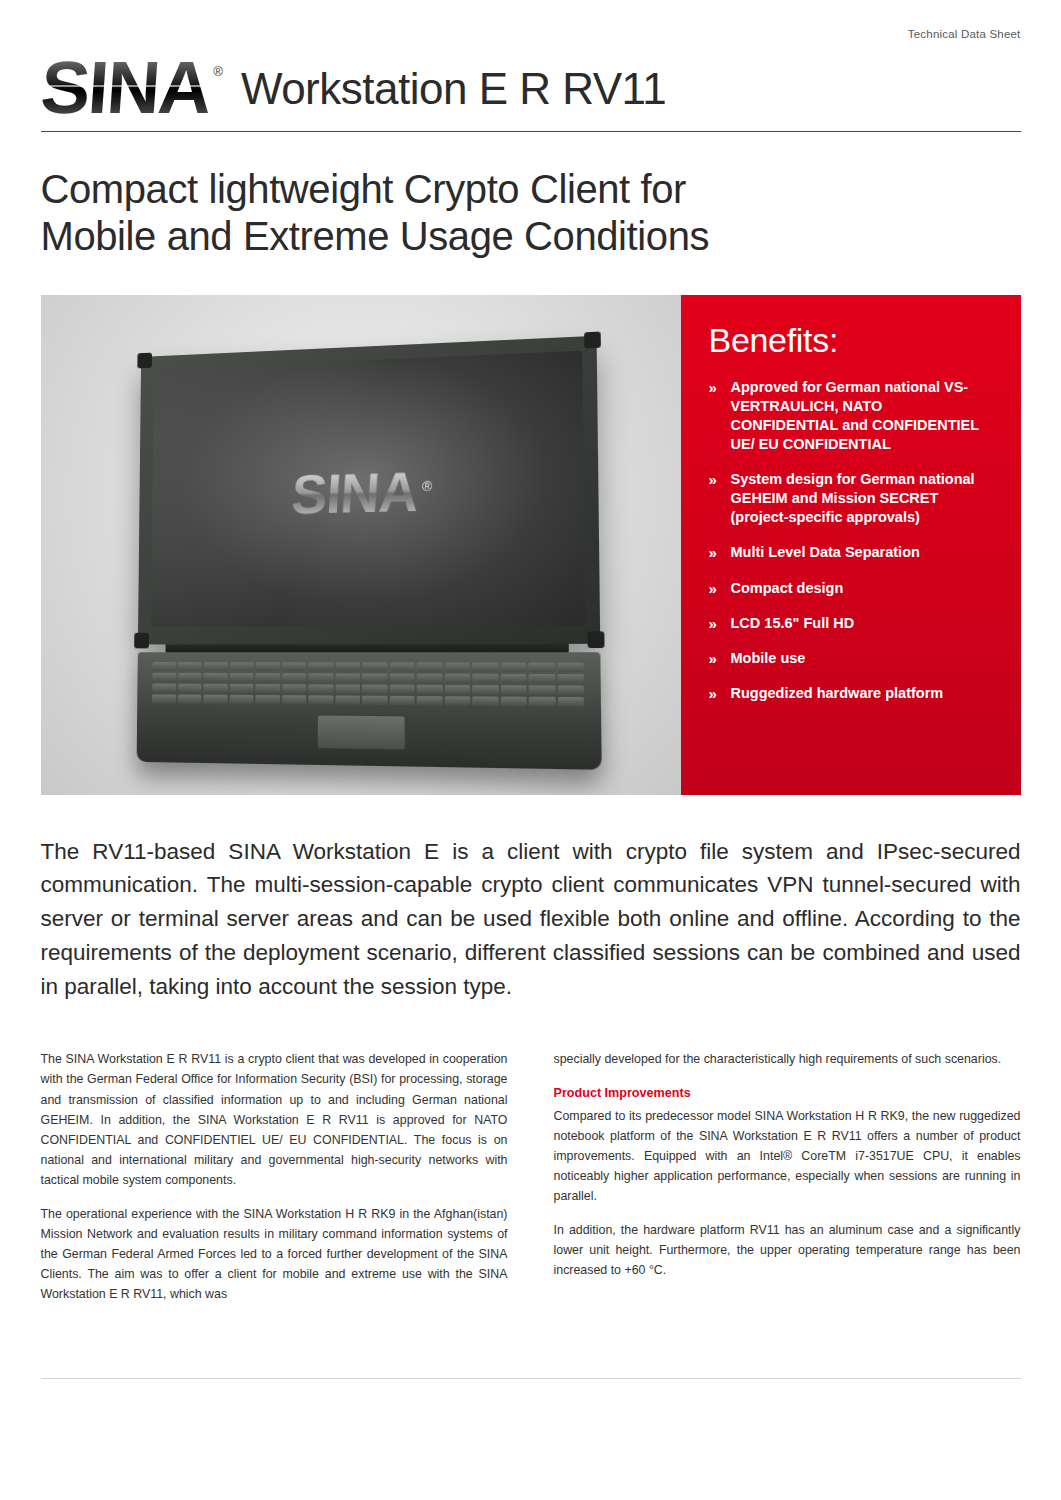Technical Data Sheet
SINA®
Workstation E R RV11
Compact lightweight Crypto Client for
Mobile and Extreme Usage Conditions
SINA®
Benefits:
Approved for German national VS-VERTRAULICH, NATO CONFIDENTIAL and CONFIDENTIEL UE/ EU CONFIDENTIAL
System design for German national GEHEIM and Mission SECRET (project-specific approvals)
Multi Level Data Separation
Compact design
LCD 15.6" Full HD
Mobile use
Ruggedized hardware platform
The RV11-based SINA Workstation E is a client with crypto file system and IPsec-secured communication. The multi-session-capable crypto client communicates VPN tunnel-secured with server or terminal server areas and can be used flexible both online and offline. According to the requirements of the deployment scenario, different classified sessions can be combined and used in parallel, taking into account the session type.
The SINA Workstation E R RV11 is a crypto client that was developed in cooperation with the German Federal Office for Information Security (BSI) for processing, storage and transmission of classified information up to and including German national GEHEIM. In addition, the SINA Workstation E R RV11 is approved for NATO CONFIDENTIAL and CONFIDENTIEL UE/ EU CONFIDENTIAL. The focus is on national and international military and governmental high-security networks with tactical mobile system components.
The operational experience with the SINA Workstation H R RK9 in the Afghan(istan) Mission Network and evaluation results in military command information systems of the German Federal Armed Forces led to a forced further development of the SINA Clients. The aim was to offer a client for mobile and extreme use with the SINA Workstation E R RV11, which was
specially developed for the characteristically high requirements of such scenarios.
Product Improvements
Compared to its predecessor model SINA Workstation H R RK9, the new ruggedized notebook platform of the SINA Workstation E R RV11 offers a number of product improvements. Equipped with an Intel® CoreTM i7-3517UE CPU, it enables noticeably higher application performance, especially when sessions are running in parallel.
In addition, the hardware platform RV11 has an aluminum case and a significantly lower unit height. Furthermore, the upper operating temperature range has been increased to +60 °C.